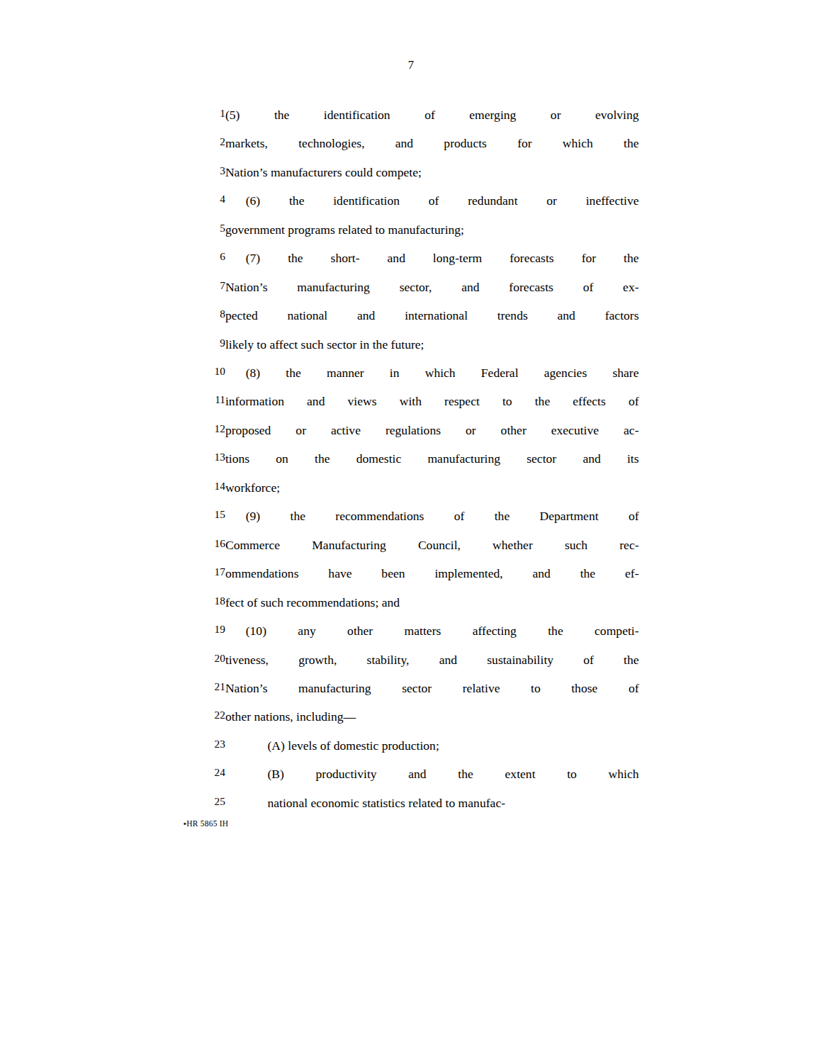7
| 1 | (5) the identification of emerging or evolving |
| 2 | markets, technologies, and products for which the |
| 3 | Nation’s manufacturers could compete; |
| 4 | (6) the identification of redundant or ineffective |
| 5 | government programs related to manufacturing; |
| 6 | (7) the short- and long-term forecasts for the |
| 7 | Nation’s manufacturing sector, and forecasts of ex- |
| 8 | pected national and international trends and factors |
| 9 | likely to affect such sector in the future; |
| 10 | (8) the manner in which Federal agencies share |
| 11 | information and views with respect to the effects of |
| 12 | proposed or active regulations or other executive ac- |
| 13 | tions on the domestic manufacturing sector and its |
| 14 | workforce; |
| 15 | (9) the recommendations of the Department of |
| 16 | Commerce Manufacturing Council, whether such rec- |
| 17 | ommendations have been implemented, and the ef- |
| 18 | fect of such recommendations; and |
| 19 | (10) any other matters affecting the competi- |
| 20 | tiveness, growth, stability, and sustainability of the |
| 21 | Nation’s manufacturing sector relative to those of |
| 22 | other nations, including— |
| 23 | (A) levels of domestic production; |
| 24 | (B) productivity and the extent to which |
| 25 | national economic statistics related to manufac- |
•HR 5865 IH